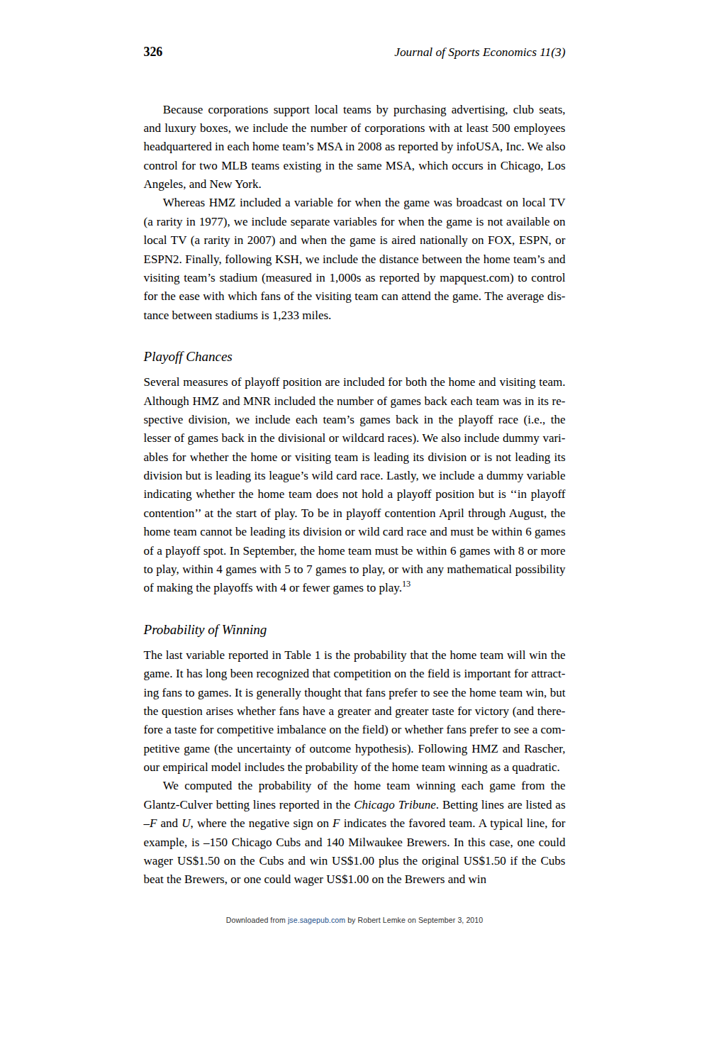326 Journal of Sports Economics 11(3)
Because corporations support local teams by purchasing advertising, club seats, and luxury boxes, we include the number of corporations with at least 500 employees headquartered in each home team’s MSA in 2008 as reported by infoUSA, Inc. We also control for two MLB teams existing in the same MSA, which occurs in Chicago, Los Angeles, and New York.
Whereas HMZ included a variable for when the game was broadcast on local TV (a rarity in 1977), we include separate variables for when the game is not available on local TV (a rarity in 2007) and when the game is aired nationally on FOX, ESPN, or ESPN2. Finally, following KSH, we include the distance between the home team’s and visiting team’s stadium (measured in 1,000s as reported by mapquest.com) to control for the ease with which fans of the visiting team can attend the game. The average distance between stadiums is 1,233 miles.
Playoff Chances
Several measures of playoff position are included for both the home and visiting team. Although HMZ and MNR included the number of games back each team was in its respective division, we include each team’s games back in the playoff race (i.e., the lesser of games back in the divisional or wildcard races). We also include dummy variables for whether the home or visiting team is leading its division or is not leading its division but is leading its league’s wild card race. Lastly, we include a dummy variable indicating whether the home team does not hold a playoff position but is ‘‘in playoff contention’’ at the start of play. To be in playoff contention April through August, the home team cannot be leading its division or wild card race and must be within 6 games of a playoff spot. In September, the home team must be within 6 games with 8 or more to play, within 4 games with 5 to 7 games to play, or with any mathematical possibility of making the playoffs with 4 or fewer games to play.13
Probability of Winning
The last variable reported in Table 1 is the probability that the home team will win the game. It has long been recognized that competition on the field is important for attracting fans to games. It is generally thought that fans prefer to see the home team win, but the question arises whether fans have a greater and greater taste for victory (and therefore a taste for competitive imbalance on the field) or whether fans prefer to see a competitive game (the uncertainty of outcome hypothesis). Following HMZ and Rascher, our empirical model includes the probability of the home team winning as a quadratic.
We computed the probability of the home team winning each game from the Glantz-Culver betting lines reported in the Chicago Tribune. Betting lines are listed as –F and U, where the negative sign on F indicates the favored team. A typical line, for example, is –150 Chicago Cubs and 140 Milwaukee Brewers. In this case, one could wager US$1.50 on the Cubs and win US$1.00 plus the original US$1.50 if the Cubs beat the Brewers, or one could wager US$1.00 on the Brewers and win
Downloaded from jse.sagepub.com by Robert Lemke on September 3, 2010